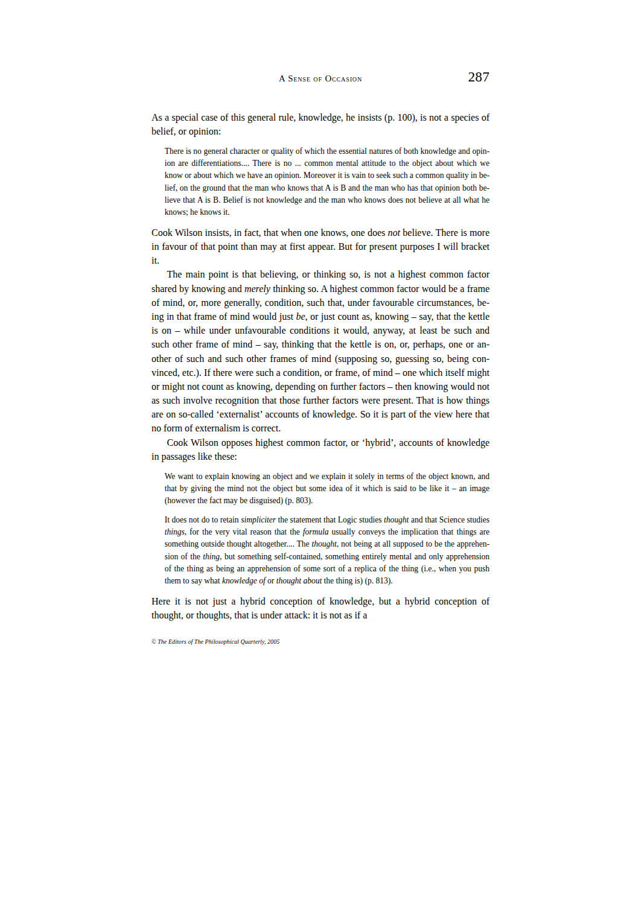A Sense of Occasion 287
As a special case of this general rule, knowledge, he insists (p. 100), is not a species of belief, or opinion:
There is no general character or quality of which the essential natures of both knowledge and opinion are differentiations.... There is no ... common mental attitude to the object about which we know or about which we have an opinion. Moreover it is vain to seek such a common quality in belief, on the ground that the man who knows that A is B and the man who has that opinion both believe that A is B. Belief is not knowledge and the man who knows does not believe at all what he knows; he knows it.
Cook Wilson insists, in fact, that when one knows, one does not believe. There is more in favour of that point than may at first appear. But for present purposes I will bracket it.
The main point is that believing, or thinking so, is not a highest common factor shared by knowing and merely thinking so. A highest common factor would be a frame of mind, or, more generally, condition, such that, under favourable circumstances, being in that frame of mind would just be, or just count as, knowing – say, that the kettle is on – while under unfavourable conditions it would, anyway, at least be such and such other frame of mind – say, thinking that the kettle is on, or, perhaps, one or another of such and such other frames of mind (supposing so, guessing so, being convinced, etc.). If there were such a condition, or frame, of mind – one which itself might or might not count as knowing, depending on further factors – then knowing would not as such involve recognition that those further factors were present. That is how things are on so-called ‘externalist’ accounts of knowledge. So it is part of the view here that no form of externalism is correct.
Cook Wilson opposes highest common factor, or ‘hybrid’, accounts of knowledge in passages like these:
We want to explain knowing an object and we explain it solely in terms of the object known, and that by giving the mind not the object but some idea of it which is said to be like it – an image (however the fact may be disguised) (p. 803).
It does not do to retain simpliciter the statement that Logic studies thought and that Science studies things, for the very vital reason that the formula usually conveys the implication that things are something outside thought altogether.... The thought, not being at all supposed to be the apprehension of the thing, but something self-contained, something entirely mental and only apprehension of the thing as being an apprehension of some sort of a replica of the thing (i.e., when you push them to say what knowledge of or thought about the thing is) (p. 813).
Here it is not just a hybrid conception of knowledge, but a hybrid conception of thought, or thoughts, that is under attack: it is not as if a
© The Editors of The Philosophical Quarterly, 2005